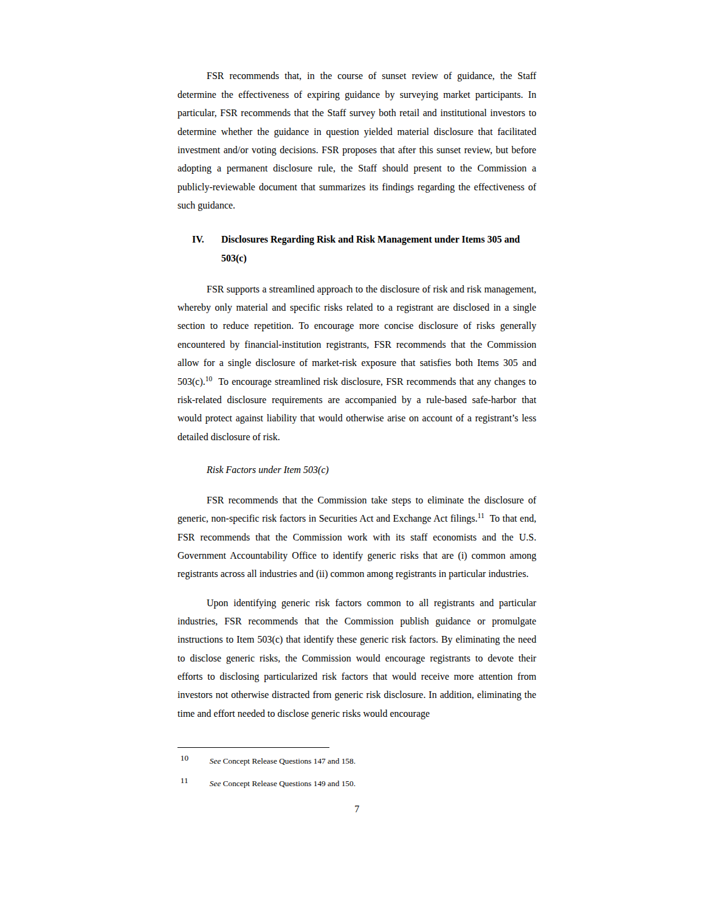FSR recommends that, in the course of sunset review of guidance, the Staff determine the effectiveness of expiring guidance by surveying market participants. In particular, FSR recommends that the Staff survey both retail and institutional investors to determine whether the guidance in question yielded material disclosure that facilitated investment and/or voting decisions. FSR proposes that after this sunset review, but before adopting a permanent disclosure rule, the Staff should present to the Commission a publicly-reviewable document that summarizes its findings regarding the effectiveness of such guidance.
IV. Disclosures Regarding Risk and Risk Management under Items 305 and 503(c)
FSR supports a streamlined approach to the disclosure of risk and risk management, whereby only material and specific risks related to a registrant are disclosed in a single section to reduce repetition. To encourage more concise disclosure of risks generally encountered by financial-institution registrants, FSR recommends that the Commission allow for a single disclosure of market-risk exposure that satisfies both Items 305 and 503(c).10 To encourage streamlined risk disclosure, FSR recommends that any changes to risk-related disclosure requirements are accompanied by a rule-based safe-harbor that would protect against liability that would otherwise arise on account of a registrant’s less detailed disclosure of risk.
Risk Factors under Item 503(c)
FSR recommends that the Commission take steps to eliminate the disclosure of generic, non-specific risk factors in Securities Act and Exchange Act filings.11 To that end, FSR recommends that the Commission work with its staff economists and the U.S. Government Accountability Office to identify generic risks that are (i) common among registrants across all industries and (ii) common among registrants in particular industries.
Upon identifying generic risk factors common to all registrants and particular industries, FSR recommends that the Commission publish guidance or promulgate instructions to Item 503(c) that identify these generic risk factors. By eliminating the need to disclose generic risks, the Commission would encourage registrants to devote their efforts to disclosing particularized risk factors that would receive more attention from investors not otherwise distracted from generic risk disclosure. In addition, eliminating the time and effort needed to disclose generic risks would encourage
10 See Concept Release Questions 147 and 158.
11 See Concept Release Questions 149 and 150.
7